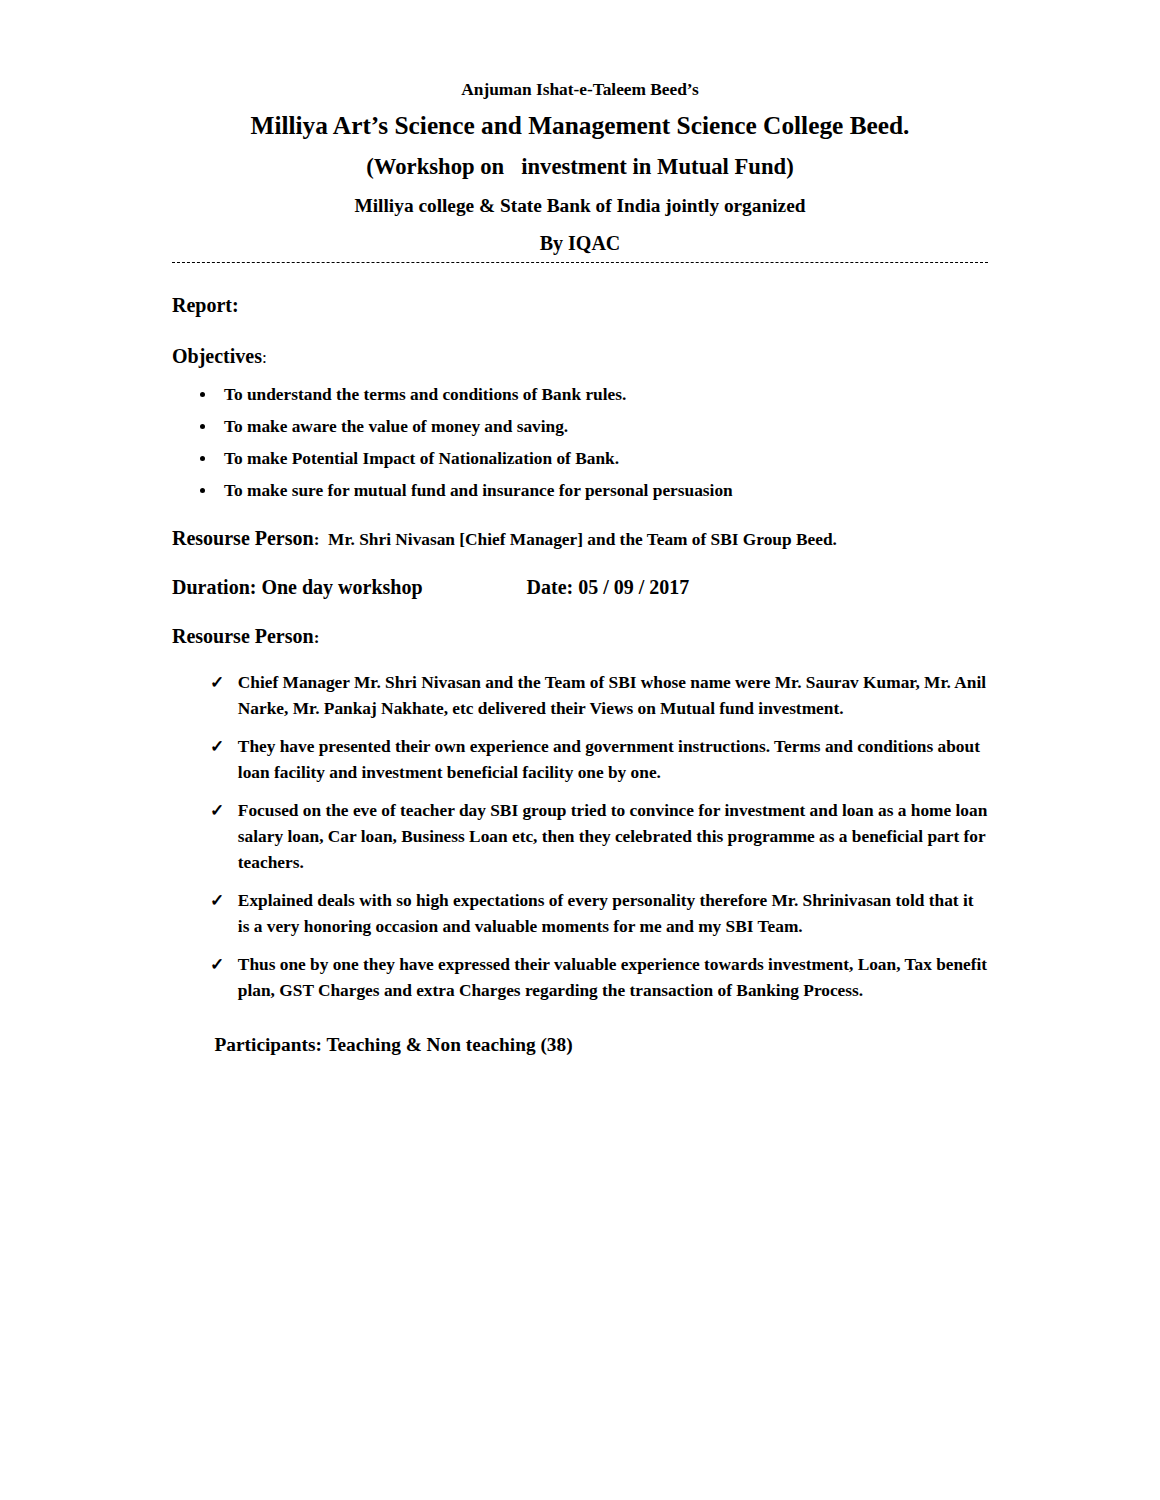Anjuman Ishat-e-Taleem Beed’s
Milliya Art’s Science and Management Science College Beed.
(Workshop on investment in Mutual Fund)
Milliya college & State Bank of India jointly organized
By IQAC
Report:
Objectives:
To understand the terms and conditions of Bank rules.
To make aware the value of money and saving.
To make Potential Impact of Nationalization of Bank.
To make sure for mutual fund and insurance for personal persuasion
Resourse Person: Mr. Shri Nivasan [Chief Manager] and the Team of SBI Group Beed.
Duration: One day workshop Date: 05 / 09 / 2017
Resourse Person:
Chief Manager Mr. Shri Nivasan and the Team of SBI whose name were Mr. Saurav Kumar, Mr. Anil Narke, Mr. Pankaj Nakhate, etc delivered their Views on Mutual fund investment.
They have presented their own experience and government instructions. Terms and conditions about loan facility and investment beneficial facility one by one.
Focused on the eve of teacher day SBI group tried to convince for investment and loan as a home loan salary loan, Car loan, Business Loan etc, then they celebrated this programme as a beneficial part for teachers.
Explained deals with so high expectations of every personality therefore Mr. Shrinivasan told that it is a very honoring occasion and valuable moments for me and my SBI Team.
Thus one by one they have expressed their valuable experience towards investment, Loan, Tax benefit plan, GST Charges and extra Charges regarding the transaction of Banking Process.
Participants: Teaching & Non teaching (38)